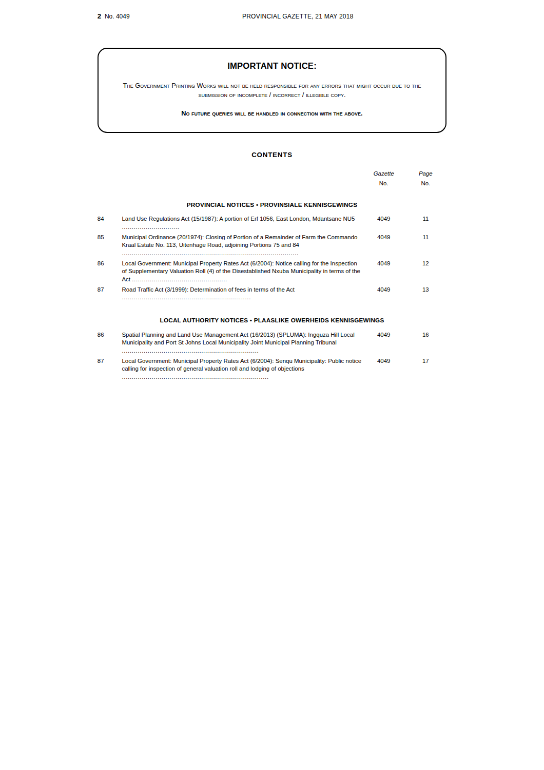2 No. 4049
PROVINCIAL GAZETTE, 21 MAY 2018
IMPORTANT NOTICE:
The Government Printing Works will not be held responsible for any errors that might occur due to the submission of incomplete / incorrect / illegible copy.
No future queries will be handled in connection with the above.
CONTENTS
| | | Gazette | Page |
| --- | --- | --- | --- |
| | | No. | No. |
| PROVINCIAL NOTICES • PROVINSIALE KENNISGEWINGS |
| 84 | Land Use Regulations Act (15/1987): A portion of Erf 1056, East London, Mdantsane NU5 ............................. | 4049 | 11 |
| 85 | Municipal Ordinance (20/1974): Closing of Portion of a Remainder of Farm the Commando Kraal Estate No. 113, Uitenhage Road, adjoining Portions 75 and 84 ......................................................................................... | 4049 | 11 |
| 86 | Local Government: Municipal Property Rates Act (6/2004): Notice calling for the Inspection of Supplementary Valuation Roll (4) of the Disestablished Nxuba Municipality in terms of the Act ................................................ | 4049 | 12 |
| 87 | Road Traffic Act (3/1999): Determination of fees in terms of the Act ................................................................. | 4049 | 13 |
| LOCAL AUTHORITY NOTICES • PLAASLIKE OWERHEIDS KENNISGEWINGS |
| 86 | Spatial Planning and Land Use Management Act (16/2013) (SPLUMA): Ingquza Hill Local Municipality and Port St Johns Local Municipality Joint Municipal Planning Tribunal ..................................................................... | 4049 | 16 |
| 87 | Local Government: Municipal Property Rates Act (6/2004): Senqu Municipality: Public notice calling for inspection of general valuation roll and lodging of objections .......................................................................... | 4049 | 17 |